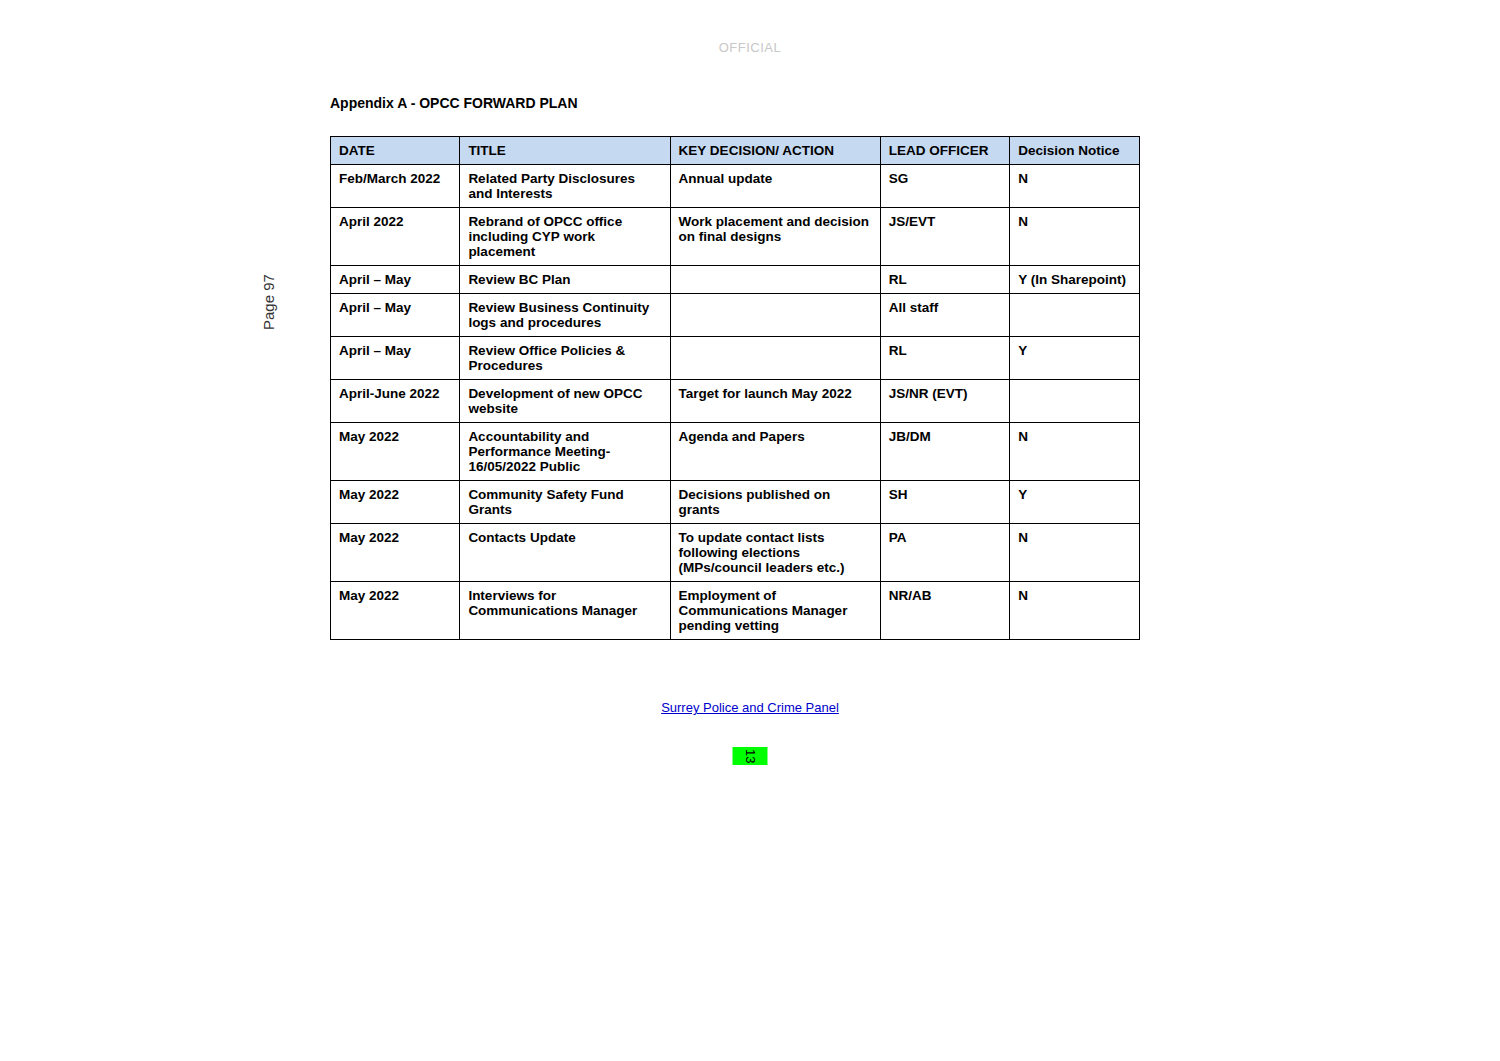OFFICIAL
Page 97
Appendix A - OPCC FORWARD PLAN
| DATE | TITLE | KEY DECISION/ ACTION | LEAD OFFICER | Decision Notice |
| --- | --- | --- | --- | --- |
| Feb/March 2022 | Related Party Disclosures and Interests | Annual update | SG | N |
| April 2022 | Rebrand of OPCC office including CYP work placement | Work placement and decision on final designs | JS/EVT | N |
| April – May | Review BC Plan | | RL | Y (In Sharepoint) |
| April – May | Review Business Continuity logs and procedures | | All staff | |
| April – May | Review Office Policies & Procedures | | RL | Y |
| April-June 2022 | Development of new OPCC website | Target for launch May 2022 | JS/NR (EVT) | |
| May 2022 | Accountability and Performance Meeting-16/05/2022 Public | Agenda and Papers | JB/DM | N |
| May 2022 | Community Safety Fund Grants | Decisions published on grants | SH | Y |
| May 2022 | Contacts Update | To update contact lists following elections (MPs/council leaders etc.) | PA | N |
| May 2022 | Interviews for Communications Manager | Employment of Communications Manager pending vetting | NR/AB | N |
Surrey Police and Crime Panel
13